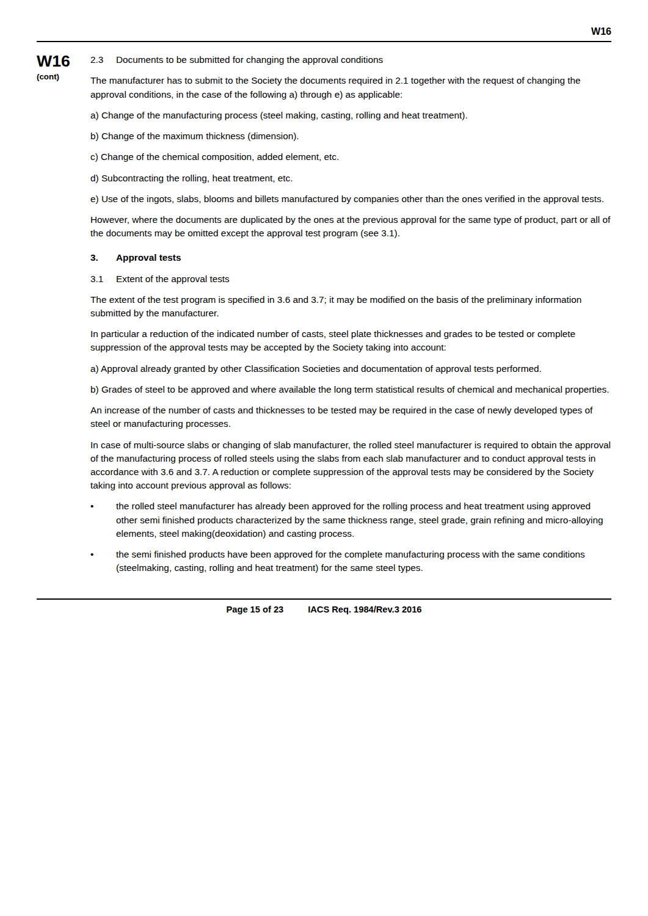W16
W16
(cont)
2.3
Documents to be submitted for changing the approval conditions
The manufacturer has to submit to the Society the documents required in 2.1 together with the request of changing the approval conditions, in the case of the following a) through e) as applicable:
a) Change of the manufacturing process (steel making, casting, rolling and heat treatment).
b) Change of the maximum thickness (dimension).
c) Change of the chemical composition, added element, etc.
d) Subcontracting the rolling, heat treatment, etc.
e) Use of the ingots, slabs, blooms and billets manufactured by companies other than the ones verified in the approval tests.
However, where the documents are duplicated by the ones at the previous approval for the same type of product, part or all of the documents may be omitted except the approval test program (see 3.1).
3.
Approval tests
3.1
Extent of the approval tests
The extent of the test program is specified in 3.6 and 3.7; it may be modified on the basis of the preliminary information submitted by the manufacturer.
In particular a reduction of the indicated number of casts, steel plate thicknesses and grades to be tested or complete suppression of the approval tests may be accepted by the Society taking into account:
a) Approval already granted by other Classification Societies and documentation of approval tests performed.
b) Grades of steel to be approved and where available the long term statistical results of chemical and mechanical properties.
An increase of the number of casts and thicknesses to be tested may be required in the case of newly developed types of steel or manufacturing processes.
In case of multi-source slabs or changing of slab manufacturer, the rolled steel manufacturer is required to obtain the approval of the manufacturing process of rolled steels using the slabs from each slab manufacturer and to conduct approval tests in accordance with 3.6 and 3.7. A reduction or complete suppression of the approval tests may be considered by the Society taking into account previous approval as follows:
• the rolled steel manufacturer has already been approved for the rolling process and heat treatment using approved other semi finished products characterized by the same thickness range, steel grade, grain refining and micro-alloying elements, steel making(deoxidation) and casting process.
• the semi finished products have been approved for the complete manufacturing process with the same conditions (steelmaking, casting, rolling and heat treatment) for the same steel types.
Page 15 of 23 IACS Req. 1984/Rev.3 2016